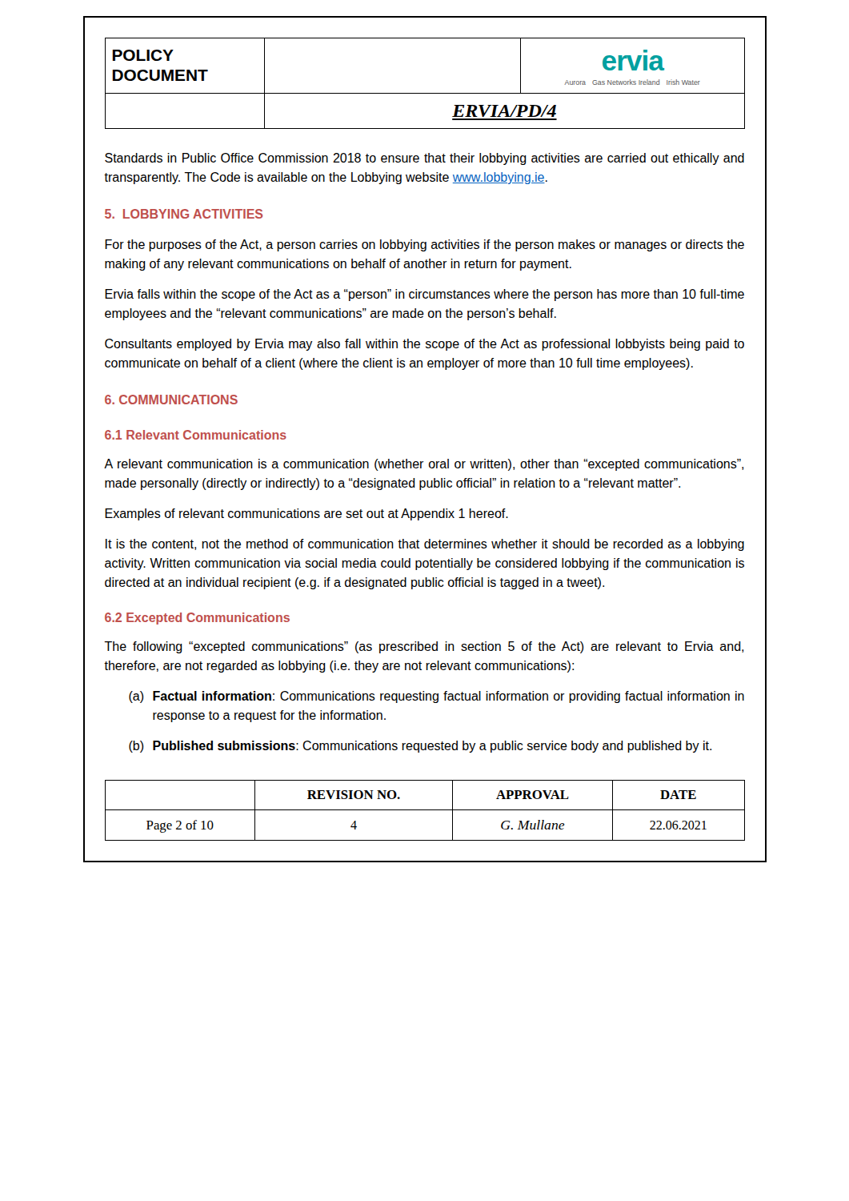| POLICY DOCUMENT | | ervia Aurora Gas Networks Ireland Irish Water |
| | ERVIA/PD/4 |
Standards in Public Office Commission 2018 to ensure that their lobbying activities are carried out ethically and transparently. The Code is available on the Lobbying website www.lobbying.ie.
5. LOBBYING ACTIVITIES
For the purposes of the Act, a person carries on lobbying activities if the person makes or manages or directs the making of any relevant communications on behalf of another in return for payment.
Ervia falls within the scope of the Act as a “person” in circumstances where the person has more than 10 full-time employees and the “relevant communications” are made on the person’s behalf.
Consultants employed by Ervia may also fall within the scope of the Act as professional lobbyists being paid to communicate on behalf of a client (where the client is an employer of more than 10 full time employees).
6. COMMUNICATIONS
6.1 Relevant Communications
A relevant communication is a communication (whether oral or written), other than “excepted communications”, made personally (directly or indirectly) to a “designated public official” in relation to a “relevant matter”.
Examples of relevant communications are set out at Appendix 1 hereof.
It is the content, not the method of communication that determines whether it should be recorded as a lobbying activity. Written communication via social media could potentially be considered lobbying if the communication is directed at an individual recipient (e.g. if a designated public official is tagged in a tweet).
6.2 Excepted Communications
The following “excepted communications” (as prescribed in section 5 of the Act) are relevant to Ervia and, therefore, are not regarded as lobbying (i.e. they are not relevant communications):
(a) Factual information: Communications requesting factual information or providing factual information in response to a request for the information.
(b) Published submissions: Communications requested by a public service body and published by it.
| | REVISION NO. | APPROVAL | DATE |
| --- | --- | --- | --- |
| Page 2 of 10 | 4 | G. Mullane | 22.06.2021 |